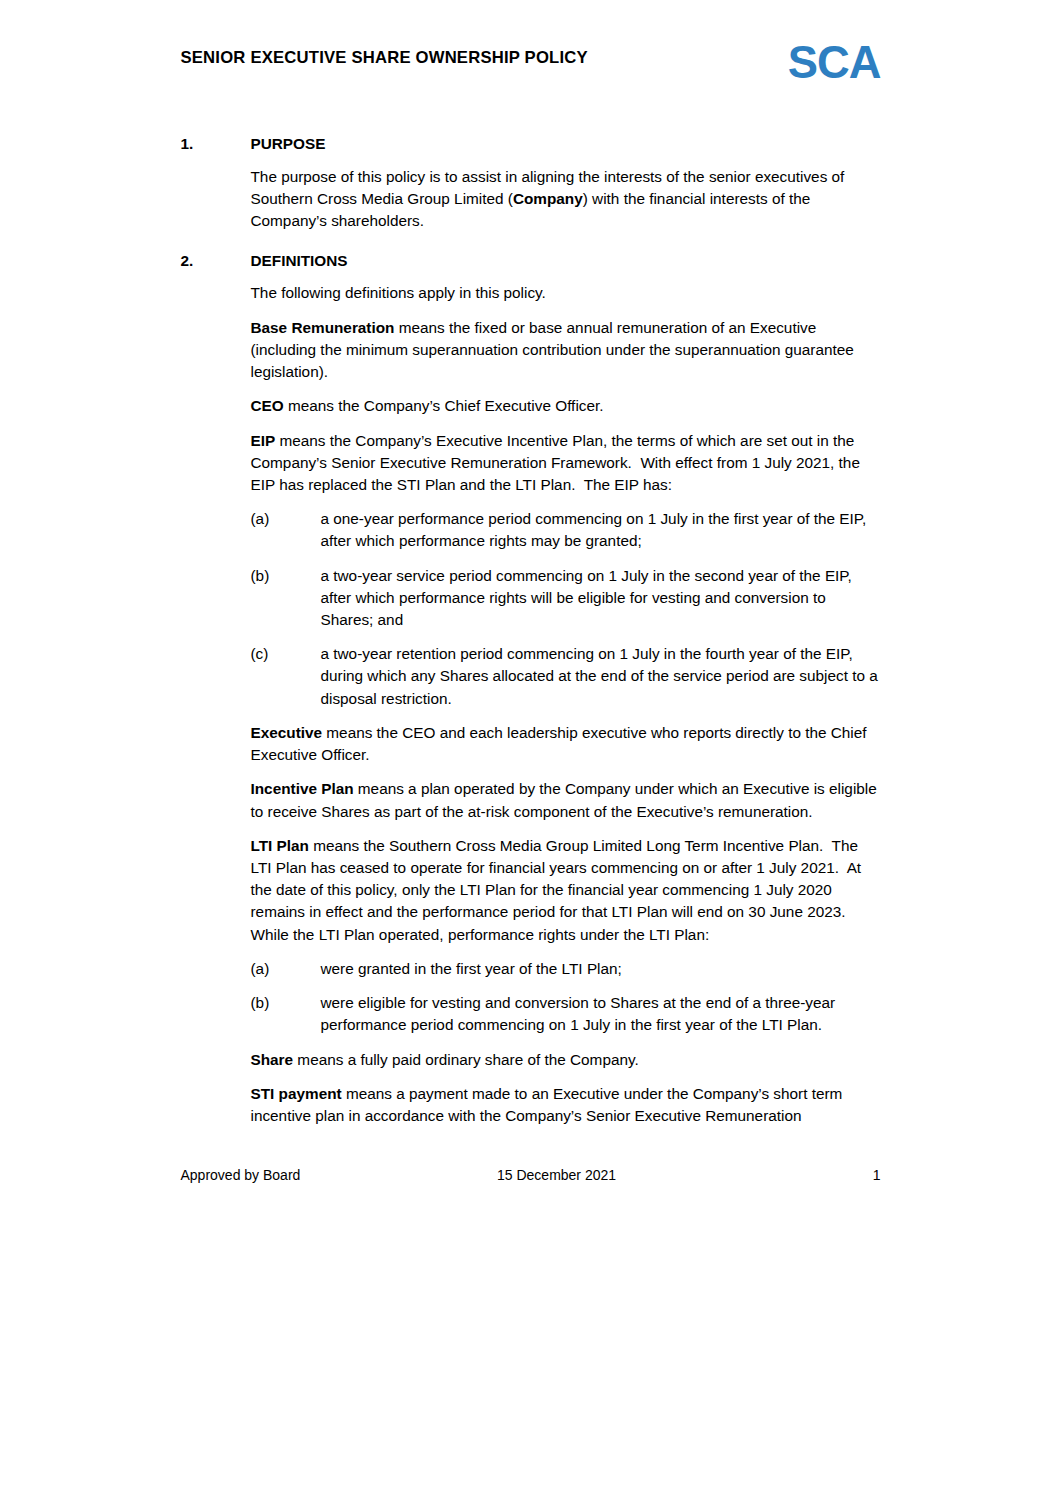SENIOR EXECUTIVE SHARE OWNERSHIP POLICY
SCA
1. PURPOSE
The purpose of this policy is to assist in aligning the interests of the senior executives of Southern Cross Media Group Limited (Company) with the financial interests of the Company’s shareholders.
2. DEFINITIONS
The following definitions apply in this policy.
Base Remuneration means the fixed or base annual remuneration of an Executive (including the minimum superannuation contribution under the superannuation guarantee legislation).
CEO means the Company’s Chief Executive Officer.
EIP means the Company’s Executive Incentive Plan, the terms of which are set out in the Company’s Senior Executive Remuneration Framework. With effect from 1 July 2021, the EIP has replaced the STI Plan and the LTI Plan. The EIP has:
(a) a one-year performance period commencing on 1 July in the first year of the EIP, after which performance rights may be granted;
(b) a two-year service period commencing on 1 July in the second year of the EIP, after which performance rights will be eligible for vesting and conversion to Shares; and
(c) a two-year retention period commencing on 1 July in the fourth year of the EIP, during which any Shares allocated at the end of the service period are subject to a disposal restriction.
Executive means the CEO and each leadership executive who reports directly to the Chief Executive Officer.
Incentive Plan means a plan operated by the Company under which an Executive is eligible to receive Shares as part of the at-risk component of the Executive’s remuneration.
LTI Plan means the Southern Cross Media Group Limited Long Term Incentive Plan. The LTI Plan has ceased to operate for financial years commencing on or after 1 July 2021. At the date of this policy, only the LTI Plan for the financial year commencing 1 July 2020 remains in effect and the performance period for that LTI Plan will end on 30 June 2023. While the LTI Plan operated, performance rights under the LTI Plan:
(a) were granted in the first year of the LTI Plan;
(b) were eligible for vesting and conversion to Shares at the end of a three-year performance period commencing on 1 July in the first year of the LTI Plan.
Share means a fully paid ordinary share of the Company.
STI payment means a payment made to an Executive under the Company’s short term incentive plan in accordance with the Company’s Senior Executive Remuneration
Approved by Board 15 December 2021 1